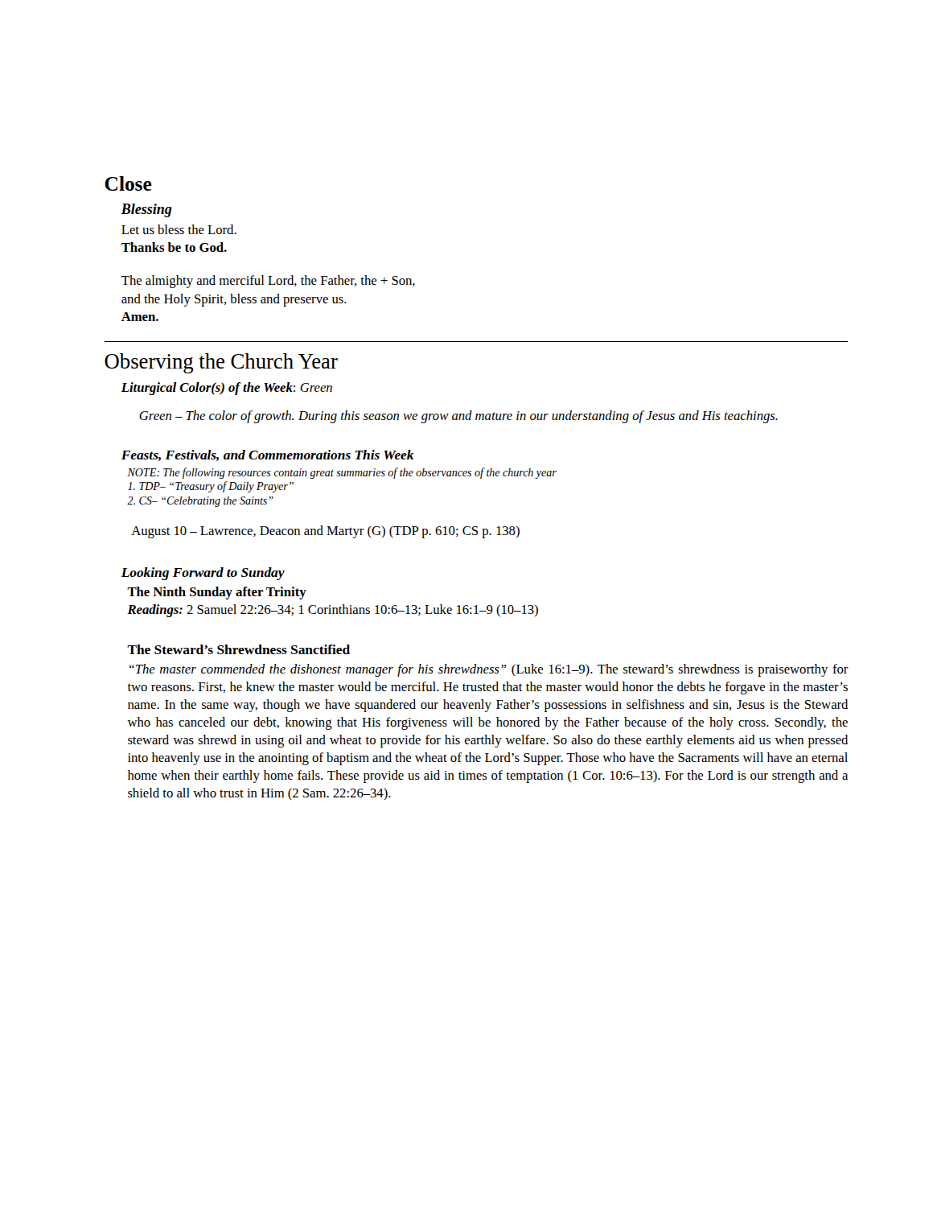Close
Blessing
Let us bless the Lord.
Thanks be to God.
The almighty and merciful Lord, the Father, the + Son,
and the Holy Spirit, bless and preserve us.
Amen.
Observing the Church Year
Liturgical Color(s) of the Week: Green
Green – The color of growth. During this season we grow and mature in our understanding of Jesus and His teachings.
Feasts, Festivals, and Commemorations This Week
NOTE: The following resources contain great summaries of the observances of the church year
1. TDP– “Treasury of Daily Prayer”
2. CS– “Celebrating the Saints”
August 10 – Lawrence, Deacon and Martyr (G) (TDP p. 610; CS p. 138)
Looking Forward to Sunday
The Ninth Sunday after Trinity
Readings: 2 Samuel 22:26–34; 1 Corinthians 10:6–13; Luke 16:1–9 (10–13)
The Steward’s Shrewdness Sanctified
“The master commended the dishonest manager for his shrewdness” (Luke 16:1–9). The steward’s shrewdness is praiseworthy for two reasons. First, he knew the master would be merciful. He trusted that the master would honor the debts he forgave in the master’s name. In the same way, though we have squandered our heavenly Father’s possessions in selfishness and sin, Jesus is the Steward who has canceled our debt, knowing that His forgiveness will be honored by the Father because of the holy cross. Secondly, the steward was shrewd in using oil and wheat to provide for his earthly welfare. So also do these earthly elements aid us when pressed into heavenly use in the anointing of baptism and the wheat of the Lord’s Supper. Those who have the Sacraments will have an eternal home when their earthly home fails. These provide us aid in times of temptation (1 Cor. 10:6–13). For the Lord is our strength and a shield to all who trust in Him (2 Sam. 22:26–34).